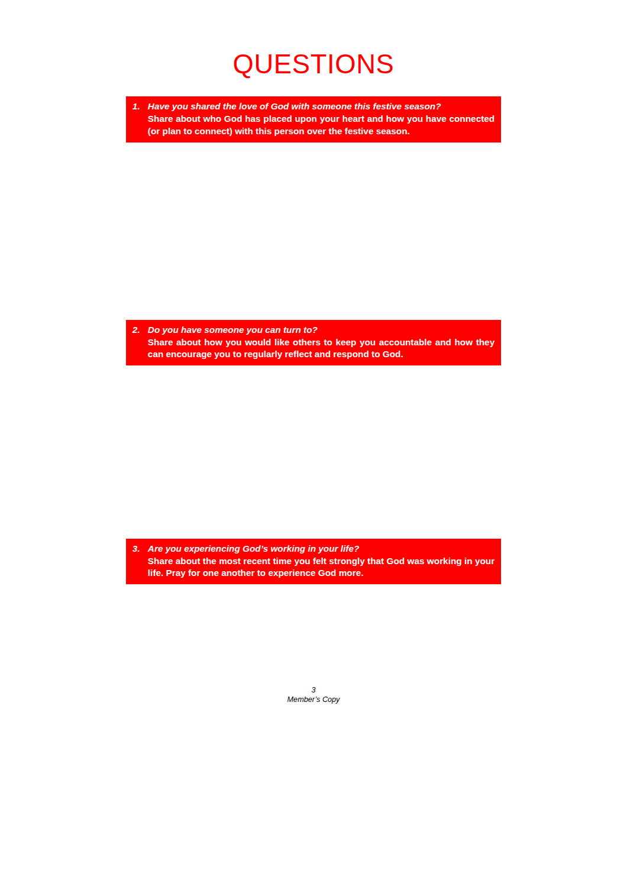QUESTIONS
Have you shared the love of God with someone this festive season? Share about who God has placed upon your heart and how you have connected (or plan to connect) with this person over the festive season.
Do you have someone you can turn to? Share about how you would like others to keep you accountable and how they can encourage you to regularly reflect and respond to God.
Are you experiencing God’s working in your life? Share about the most recent time you felt strongly that God was working in your life. Pray for one another to experience God more.
3
Member’s Copy